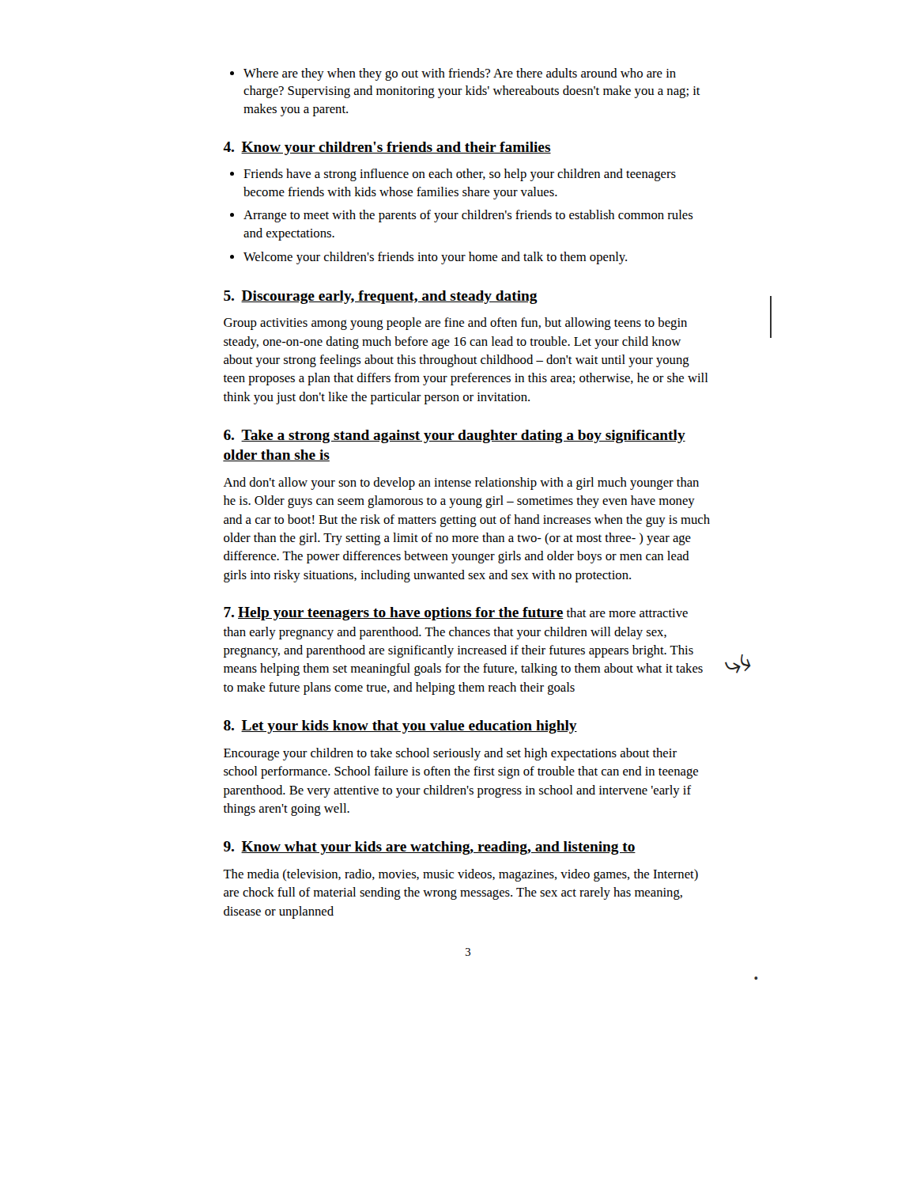Where are they when they go out with friends? Are there adults around who are in charge? Supervising and monitoring your kids' whereabouts doesn't make you a nag; it makes you a parent.
4. Know your children's friends and their families
Friends have a strong influence on each other, so help your children and teenagers become friends with kids whose families share your values.
Arrange to meet with the parents of your children's friends to establish common rules and expectations.
Welcome your children's friends into your home and talk to them openly.
5. Discourage early, frequent, and steady dating
Group activities among young people are fine and often fun, but allowing teens to begin steady, one-on-one dating much before age 16 can lead to trouble. Let your child know about your strong feelings about this throughout childhood – don't wait until your young teen proposes a plan that differs from your preferences in this area; otherwise, he or she will think you just don't like the particular person or invitation.
6. Take a strong stand against your daughter dating a boy significantly older than she is
And don't allow your son to develop an intense relationship with a girl much younger than he is. Older guys can seem glamorous to a young girl – sometimes they even have money and a car to boot! But the risk of matters getting out of hand increases when the guy is much older than the girl. Try setting a limit of no more than a two- (or at most three- ) year age difference. The power differences between younger girls and older boys or men can lead girls into risky situations, including unwanted sex and sex with no protection.
7. Help your teenagers to have options for the future that are more attractive than early pregnancy and parenthood. The chances that your children will delay sex, pregnancy, and parenthood are significantly increased if their futures appears bright. This means helping them set meaningful goals for the future, talking to them about what it takes to make future plans come true, and helping them reach their goals
8. Let your kids know that you value education highly
Encourage your children to take school seriously and set high expectations about their school performance. School failure is often the first sign of trouble that can end in teenage parenthood. Be very attentive to your children's progress in school and intervene 'early if things aren't going well.
9. Know what your kids are watching, reading, and listening to
The media (television, radio, movies, music videos, magazines, video games, the Internet) are chock full of material sending the wrong messages. The sex act rarely has meaning, disease or unplanned
3
⤷
⤷
•